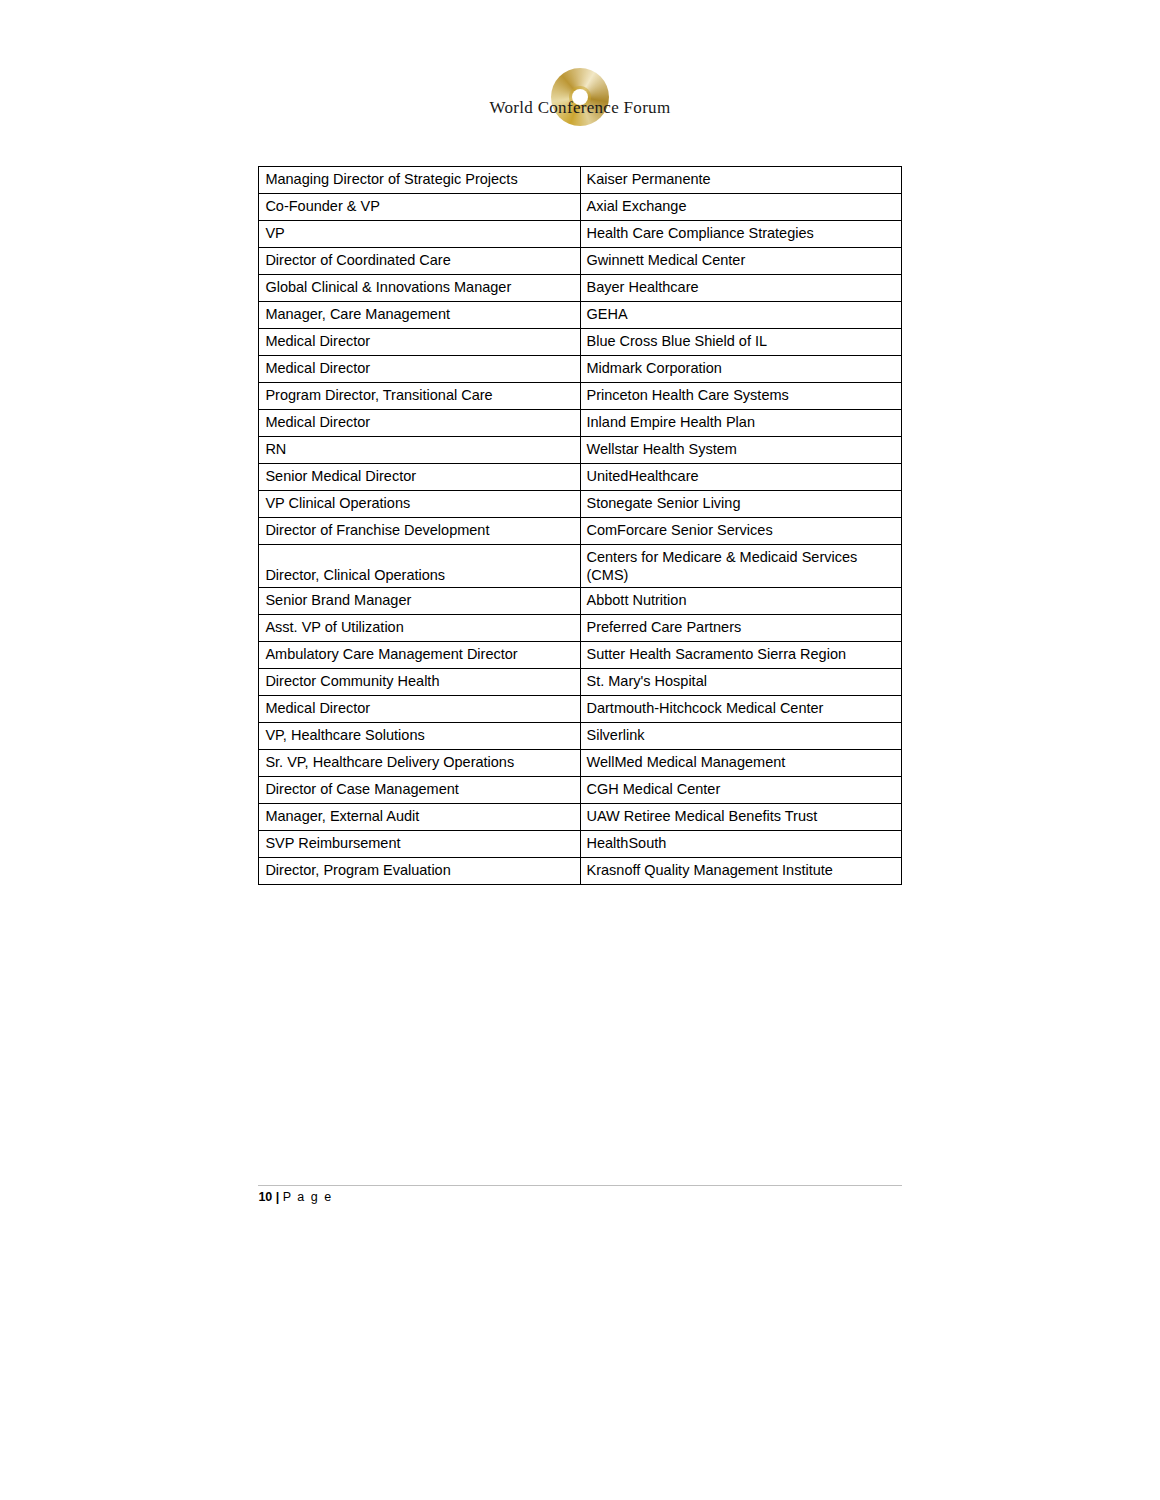World Conference Forum
| Managing Director of Strategic Projects | Kaiser Permanente |
| Co-Founder & VP | Axial Exchange |
| VP | Health Care Compliance Strategies |
| Director of Coordinated Care | Gwinnett Medical Center |
| Global Clinical & Innovations Manager | Bayer Healthcare |
| Manager, Care Management | GEHA |
| Medical Director | Blue Cross Blue Shield of IL |
| Medical Director | Midmark Corporation |
| Program Director, Transitional Care | Princeton Health Care Systems |
| Medical Director | Inland Empire Health Plan |
| RN | Wellstar Health System |
| Senior Medical Director | UnitedHealthcare |
| VP Clinical Operations | Stonegate Senior Living |
| Director of Franchise Development | ComForcare Senior Services |
| Director, Clinical Operations | Centers for Medicare & Medicaid Services (CMS) |
| Senior Brand Manager | Abbott Nutrition |
| Asst. VP of Utilization | Preferred Care Partners |
| Ambulatory Care Management Director | Sutter Health Sacramento Sierra Region |
| Director Community Health | St. Mary's Hospital |
| Medical Director | Dartmouth-Hitchcock Medical Center |
| VP, Healthcare Solutions | Silverlink |
| Sr. VP, Healthcare Delivery Operations | WellMed Medical Management |
| Director of Case Management | CGH Medical Center |
| Manager, External Audit | UAW Retiree Medical Benefits Trust |
| SVP Reimbursement | HealthSouth |
| Director, Program Evaluation | Krasnoff Quality Management Institute |
10 | P a g e